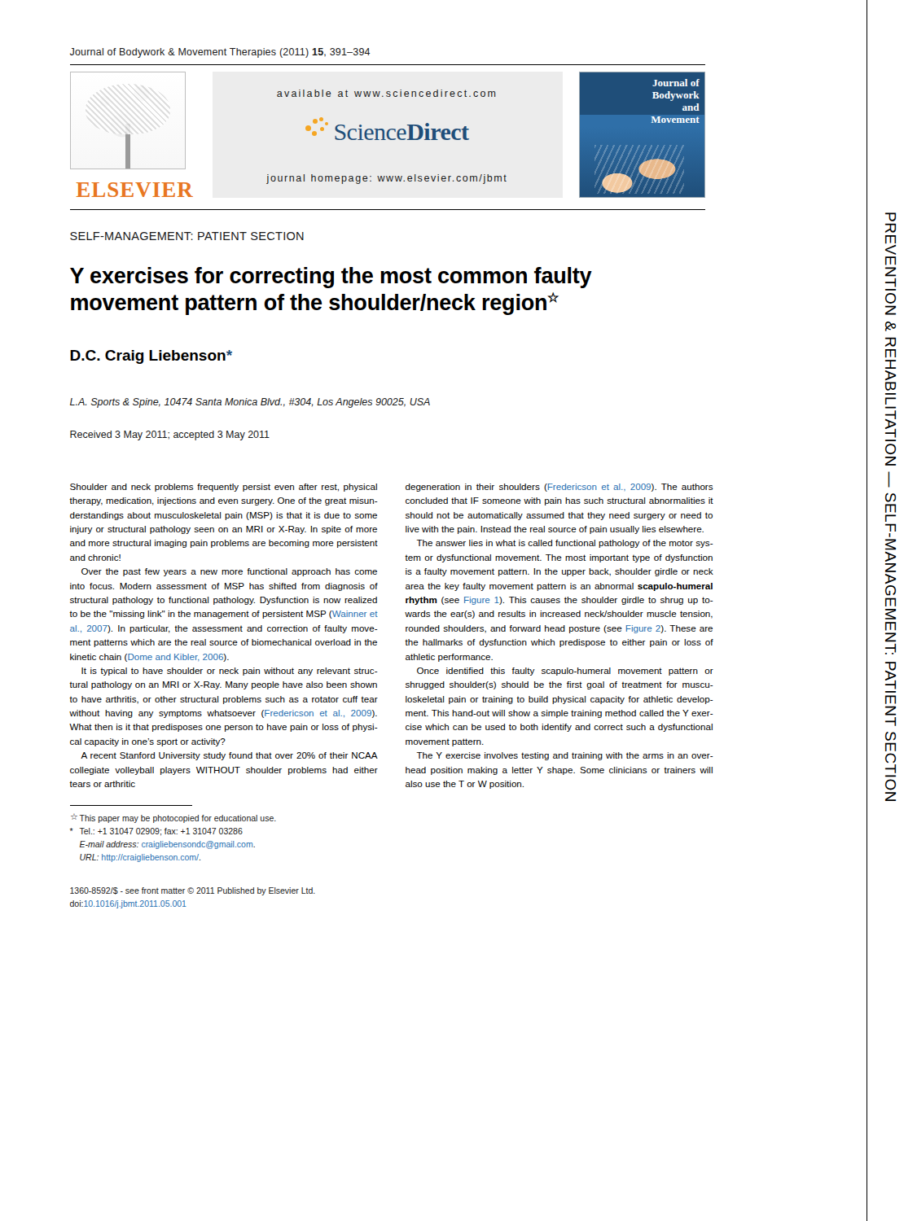PREVENTION & REHABILITATION — SELF-MANAGEMENT: PATIENT SECTION
Journal of Bodywork & Movement Therapies (2011) 15, 391–394
ELSEVIER
available at www.sciencedirect.com
Science Direct
journal homepage: www.elsevier.com/jbmt
Journal of Bodywork and Movement Therapies
Practical issues in
musculoskeletal function,
treatment and rehabilitation
SELF-MANAGEMENT: PATIENT SECTION
Y exercises for correcting the most common faulty
movement pattern of the shoulder/neck region☆
D.C. Craig Liebenson*
L.A. Sports & Spine, 10474 Santa Monica Blvd., #304, Los Angeles 90025, USA
Received 3 May 2011; accepted 3 May 2011
Shoulder and neck problems frequently persist even after rest, physical therapy, medication, injections and even surgery. One of the great misunderstandings about musculoskeletal pain (MSP) is that it is due to some injury or structural pathology seen on an MRI or X-Ray. In spite of more and more structural imaging pain problems are becoming more persistent and chronic!
Over the past few years a new more functional approach has come into focus. Modern assessment of MSP has shifted from diagnosis of structural pathology to functional pathology. Dysfunction is now realized to be the "missing link" in the management of persistent MSP (Wainner et al., 2007). In particular, the assessment and correction of faulty movement patterns which are the real source of biomechanical overload in the kinetic chain (Dome and Kibler, 2006).
It is typical to have shoulder or neck pain without any relevant structural pathology on an MRI or X-Ray. Many people have also been shown to have arthritis, or other structural problems such as a rotator cuff tear without having any symptoms whatsoever (Fredericson et al., 2009). What then is it that predisposes one person to have pain or loss of physical capacity in one’s sport or activity?
A recent Stanford University study found that over 20% of their NCAA collegiate volleyball players WITHOUT shoulder problems had either tears or arthritic
☆This paper may be photocopied for educational use.
*Tel.: +1 31047 02909; fax: +1 31047 03286
E-mail address: craigliebensondc@gmail.com.
URL: http://craigliebenson.com/.
1360-8592/$ - see front matter © 2011 Published by Elsevier Ltd.
doi:10.1016/j.jbmt.2011.05.001
degeneration in their shoulders (Fredericson et al., 2009). The authors concluded that IF someone with pain has such structural abnormalities it should not be automatically assumed that they need surgery or need to live with the pain. Instead the real source of pain usually lies elsewhere.
The answer lies in what is called functional pathology of the motor system or dysfunctional movement. The most important type of dysfunction is a faulty movement pattern. In the upper back, shoulder girdle or neck area the key faulty movement pattern is an abnormal scapulo-humeral rhythm (see Figure 1). This causes the shoulder girdle to shrug up towards the ear(s) and results in increased neck/shoulder muscle tension, rounded shoulders, and forward head posture (see Figure 2). These are the hallmarks of dysfunction which predispose to either pain or loss of athletic performance.
Once identified this faulty scapulo-humeral movement pattern or shrugged shoulder(s) should be the first goal of treatment for musculoskeletal pain or training to build physical capacity for athletic development. This hand-out will show a simple training method called the Y exercise which can be used to both identify and correct such a dysfunctional movement pattern.
The Y exercise involves testing and training with the arms in an overhead position making a letter Y shape. Some clinicians or trainers will also use the T or W position.